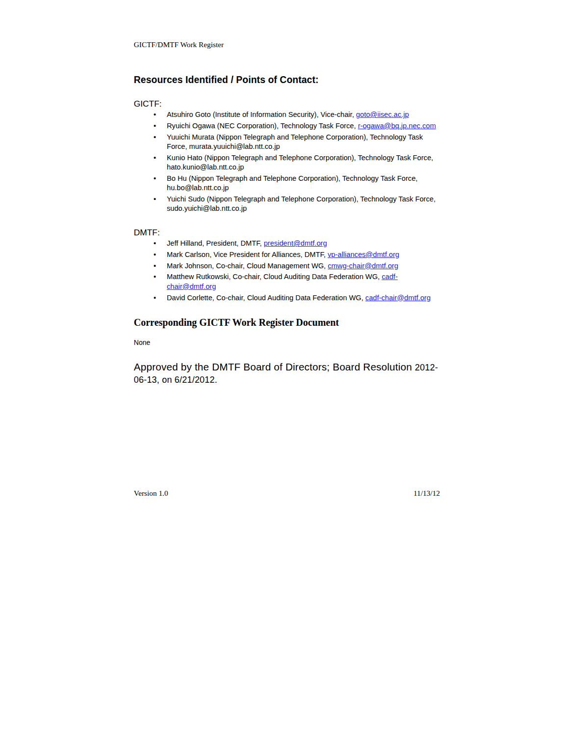GICTF/DMTF Work Register
Resources Identified / Points of Contact:
GICTF:
Atsuhiro Goto (Institute of Information Security), Vice-chair, goto@iisec.ac.jp
Ryuichi Ogawa (NEC Corporation), Technology Task Force, r-ogawa@bq.jp.nec.com
Yuuichi Murata (Nippon Telegraph and Telephone Corporation), Technology Task Force, murata.yuuichi@lab.ntt.co.jp
Kunio Hato (Nippon Telegraph and Telephone Corporation), Technology Task Force, hato.kunio@lab.ntt.co.jp
Bo Hu (Nippon Telegraph and Telephone Corporation), Technology Task Force, hu.bo@lab.ntt.co.jp
Yuichi Sudo (Nippon Telegraph and Telephone Corporation), Technology Task Force, sudo.yuichi@lab.ntt.co.jp
DMTF:
Jeff Hilland, President, DMTF, president@dmtf.org
Mark Carlson, Vice President for Alliances, DMTF, vp-alliances@dmtf.org
Mark Johnson, Co-chair, Cloud Management WG, cmwg-chair@dmtf.org
Matthew Rutkowski, Co-chair, Cloud Auditing Data Federation WG, cadf-chair@dmtf.org
David Corlette, Co-chair, Cloud Auditing Data Federation WG, cadf-chair@dmtf.org
Corresponding GICTF Work Register Document
None
Approved by the DMTF Board of Directors; Board Resolution 2012-06-13, on 6/21/2012.
Version 1.0 11/13/12